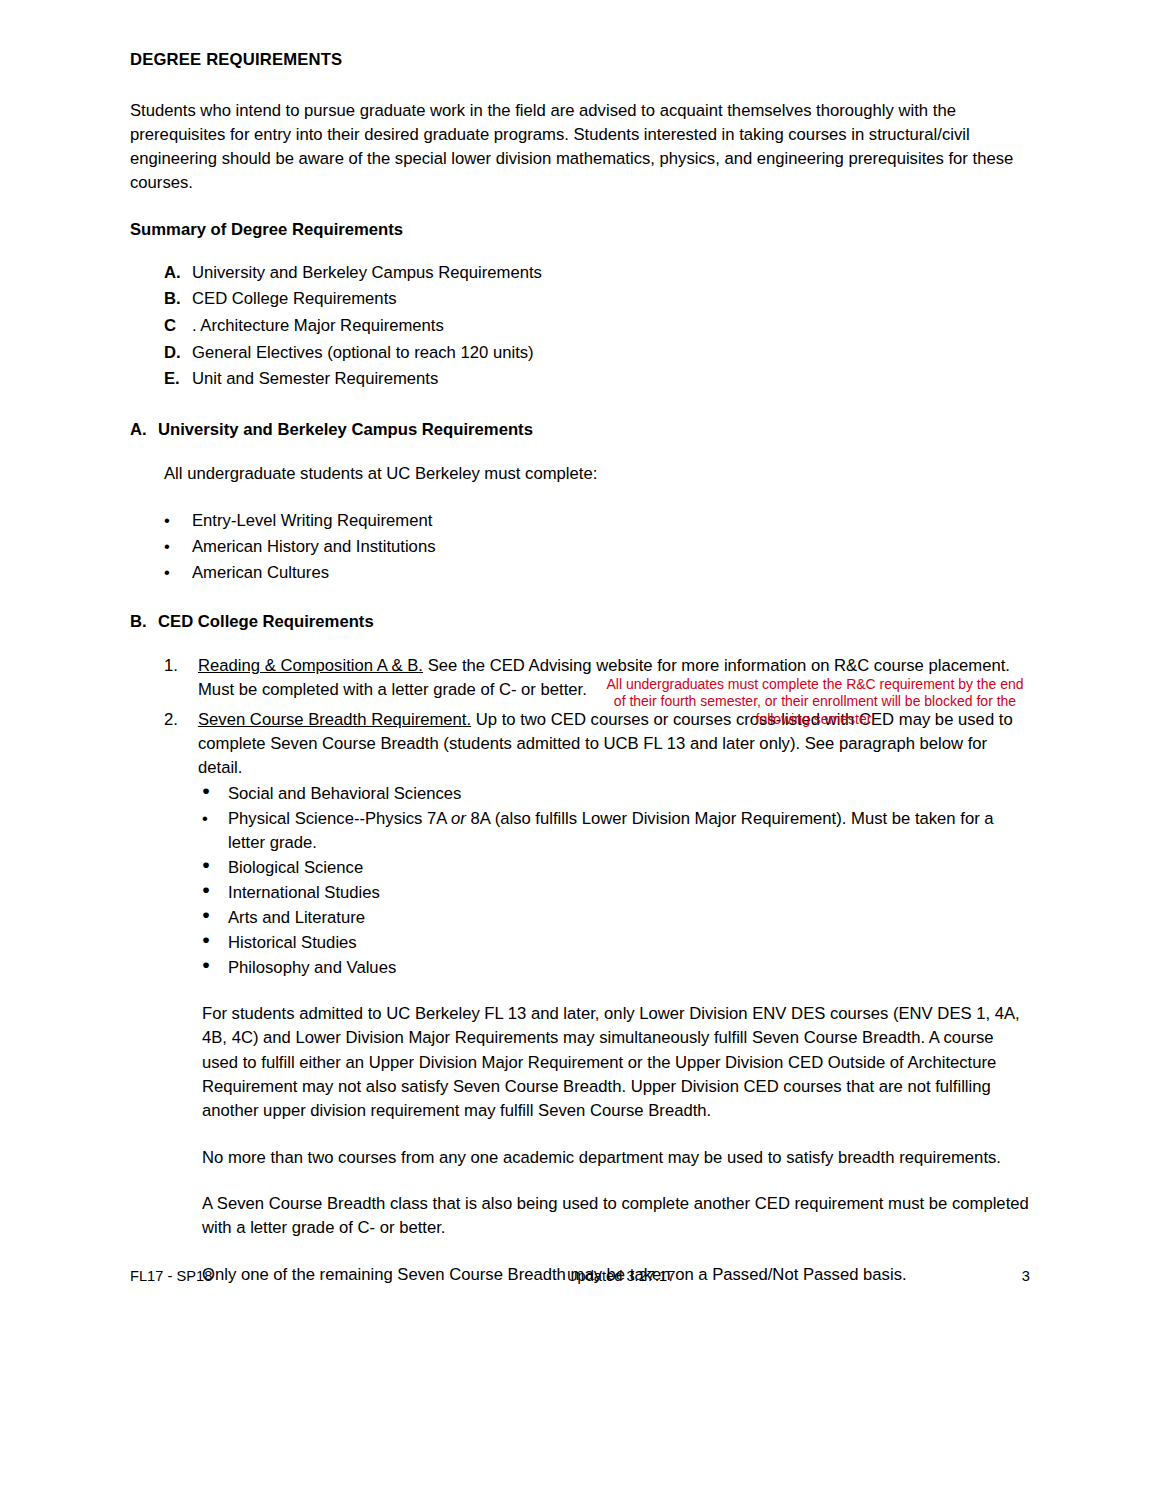DEGREE REQUIREMENTS
Students who intend to pursue graduate work in the field are advised to acquaint themselves thoroughly with the prerequisites for entry into their desired graduate programs. Students interested in taking courses in structural/civil engineering should be aware of the special lower division mathematics, physics, and engineering prerequisites for these courses.
Summary of Degree Requirements
A. University and Berkeley Campus Requirements
B. CED College Requirements
C. Architecture Major Requirements
D. General Electives (optional to reach 120 units)
E. Unit and Semester Requirements
A. University and Berkeley Campus Requirements
All undergraduate students at UC Berkeley must complete:
Entry-Level Writing Requirement
American History and Institutions
American Cultures
B. CED College Requirements
1. Reading & Composition A & B. See the CED Advising website for more information on R&C course placement. Must be completed with a letter grade of C- or better.
2. Seven Course Breadth Requirement. Up to two CED courses or courses cross-listed with CED may be used to complete Seven Course Breadth (students admitted to UCB FL 13 and later only). See paragraph below for detail.
Social and Behavioral Sciences
Physical Science--Physics 7A or 8A (also fulfills Lower Division Major Requirement). Must be taken for a letter grade.
Biological Science
International Studies
Arts and Literature
Historical Studies
Philosophy and Values
All undergraduates must complete the R&C requirement by the end of their fourth semester, or their enrollment will be blocked for the following semester.
For students admitted to UC Berkeley FL 13 and later, only Lower Division ENV DES courses (ENV DES 1, 4A, 4B, 4C) and Lower Division Major Requirements may simultaneously fulfill Seven Course Breadth. A course used to fulfill either an Upper Division Major Requirement or the Upper Division CED Outside of Architecture Requirement may not also satisfy Seven Course Breadth. Upper Division CED courses that are not fulfilling another upper division requirement may fulfill Seven Course Breadth.
No more than two courses from any one academic department may be used to satisfy breadth requirements.
A Seven Course Breadth class that is also being used to complete another CED requirement must be completed with a letter grade of C- or better.
Only one of the remaining Seven Course Breadth may be taken on a Passed/Not Passed basis.
FL17 - SP18
Updated 3.27.17
3